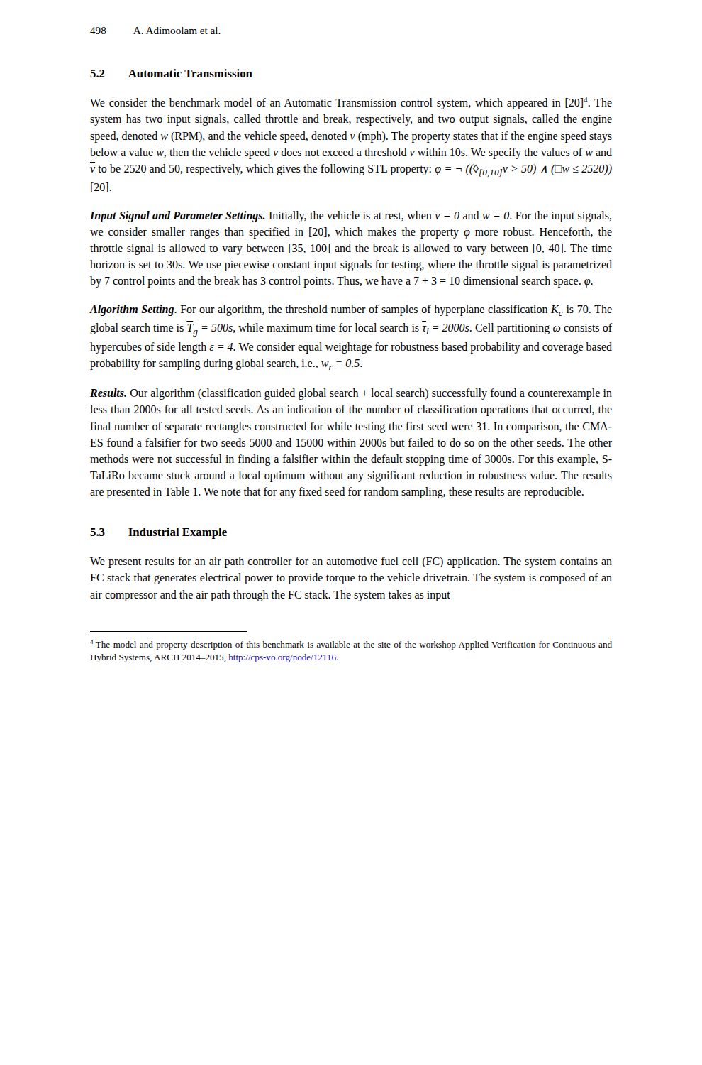498 A. Adimoolam et al.
5.2 Automatic Transmission
We consider the benchmark model of an Automatic Transmission control system, which appeared in [20]4. The system has two input signals, called throttle and break, respectively, and two output signals, called the engine speed, denoted w (RPM), and the vehicle speed, denoted v (mph). The property states that if the engine speed stays below a value w, then the vehicle speed v does not exceed a threshold v within 10s. We specify the values of w and v to be 2520 and 50, respectively, which gives the following STL property: φ = ¬ ((◊[0,10]v > 50) ∧ (□w ≤ 2520)) [20].
Input Signal and Parameter Settings. Initially, the vehicle is at rest, when v = 0 and w = 0. For the input signals, we consider smaller ranges than specified in [20], which makes the property φ more robust. Henceforth, the throttle signal is allowed to vary between [35, 100] and the break is allowed to vary between [0, 40]. The time horizon is set to 30s. We use piecewise constant input signals for testing, where the throttle signal is parametrized by 7 control points and the break has 3 control points. Thus, we have a 7 + 3 = 10 dimensional search space. φ.
Algorithm Setting. For our algorithm, the threshold number of samples of hyperplane classification Kc is 70. The global search time is Tg = 500s, while maximum time for local search is τl = 2000s. Cell partitioning ω consists of hypercubes of side length ε = 4. We consider equal weightage for robustness based probability and coverage based probability for sampling during global search, i.e., wr = 0.5.
Results. Our algorithm (classification guided global search + local search) successfully found a counterexample in less than 2000s for all tested seeds. As an indication of the number of classification operations that occurred, the final number of separate rectangles constructed for while testing the first seed were 31. In comparison, the CMA-ES found a falsifier for two seeds 5000 and 15000 within 2000s but failed to do so on the other seeds. The other methods were not successful in finding a falsifier within the default stopping time of 3000s. For this example, S-TaLiRo became stuck around a local optimum without any significant reduction in robustness value. The results are presented in Table 1. We note that for any fixed seed for random sampling, these results are reproducible.
5.3 Industrial Example
We present results for an air path controller for an automotive fuel cell (FC) application. The system contains an FC stack that generates electrical power to provide torque to the vehicle drivetrain. The system is composed of an air compressor and the air path through the FC stack. The system takes as input
4The model and property description of this benchmark is available at the site of the workshop Applied Verification for Continuous and Hybrid Systems, ARCH 2014–2015, http://cps-vo.org/node/12116.